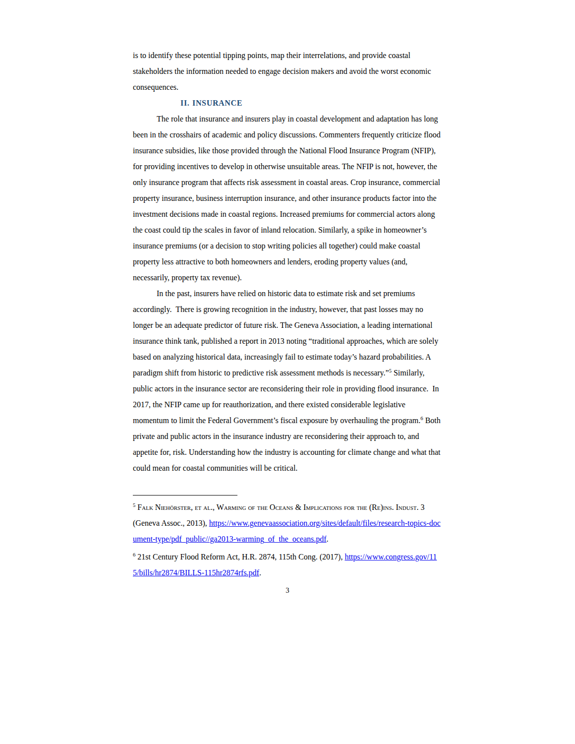is to identify these potential tipping points, map their interrelations, and provide coastal stakeholders the information needed to engage decision makers and avoid the worst economic consequences.
II. INSURANCE
The role that insurance and insurers play in coastal development and adaptation has long been in the crosshairs of academic and policy discussions. Commenters frequently criticize flood insurance subsidies, like those provided through the National Flood Insurance Program (NFIP), for providing incentives to develop in otherwise unsuitable areas. The NFIP is not, however, the only insurance program that affects risk assessment in coastal areas. Crop insurance, commercial property insurance, business interruption insurance, and other insurance products factor into the investment decisions made in coastal regions. Increased premiums for commercial actors along the coast could tip the scales in favor of inland relocation. Similarly, a spike in homeowner’s insurance premiums (or a decision to stop writing policies all together) could make coastal property less attractive to both homeowners and lenders, eroding property values (and, necessarily, property tax revenue).
In the past, insurers have relied on historic data to estimate risk and set premiums accordingly. There is growing recognition in the industry, however, that past losses may no longer be an adequate predictor of future risk. The Geneva Association, a leading international insurance think tank, published a report in 2013 noting “traditional approaches, which are solely based on analyzing historical data, increasingly fail to estimate today’s hazard probabilities. A paradigm shift from historic to predictive risk assessment methods is necessary.”5 Similarly, public actors in the insurance sector are reconsidering their role in providing flood insurance. In 2017, the NFIP came up for reauthorization, and there existed considerable legislative momentum to limit the Federal Government’s fiscal exposure by overhauling the program.6 Both private and public actors in the insurance industry are reconsidering their approach to, and appetite for, risk. Understanding how the industry is accounting for climate change and what that could mean for coastal communities will be critical.
5 Falk Niehörster, et al., Warming of the Oceans & Implications for the (Re)ins. Indust. 3 (Geneva Assoc., 2013), https://www.genevaassociation.org/sites/default/files/research-topics-document-type/pdf_public//ga2013-warming_of_the_oceans.pdf.
6 21st Century Flood Reform Act, H.R. 2874, 115th Cong. (2017), https://www.congress.gov/115/bills/hr2874/BILLS-115hr2874rfs.pdf.
3